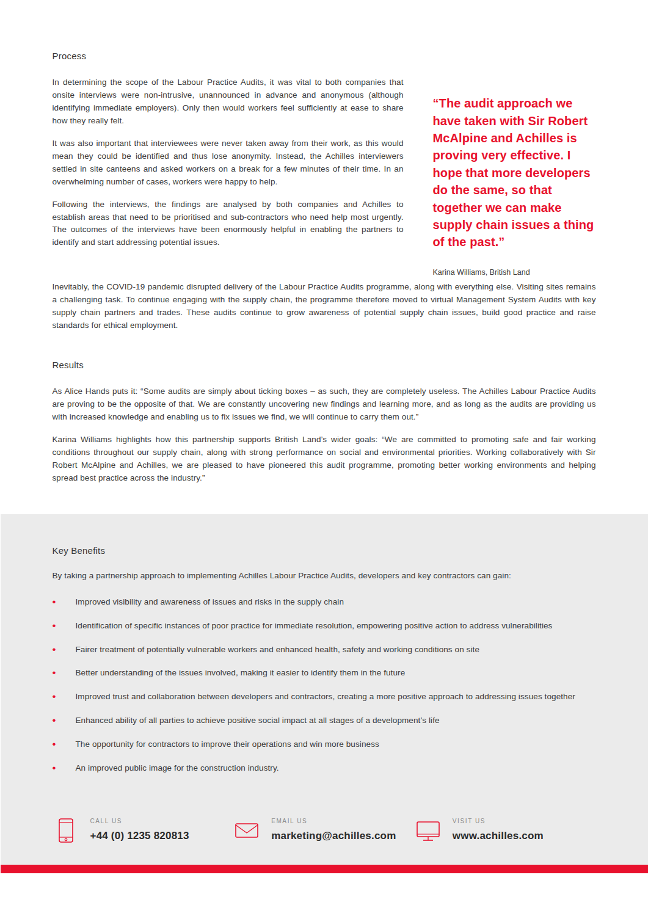Process
In determining the scope of the Labour Practice Audits, it was vital to both companies that onsite interviews were non-intrusive, unannounced in advance and anonymous (although identifying immediate employers). Only then would workers feel sufficiently at ease to share how they really felt.
It was also important that interviewees were never taken away from their work, as this would mean they could be identified and thus lose anonymity. Instead, the Achilles interviewers settled in site canteens and asked workers on a break for a few minutes of their time. In an overwhelming number of cases, workers were happy to help.
Following the interviews, the findings are analysed by both companies and Achilles to establish areas that need to be prioritised and sub-contractors who need help most urgently. The outcomes of the interviews have been enormously helpful in enabling the partners to identify and start addressing potential issues.
“The audit approach we have taken with Sir Robert McAlpine and Achilles is proving very effective. I hope that more developers do the same, so that together we can make supply chain issues a thing of the past.”
Karina Williams, British Land
Inevitably, the COVID-19 pandemic disrupted delivery of the Labour Practice Audits programme, along with everything else. Visiting sites remains a challenging task. To continue engaging with the supply chain, the programme therefore moved to virtual Management System Audits with key supply chain partners and trades. These audits continue to grow awareness of potential supply chain issues, build good practice and raise standards for ethical employment.
Results
As Alice Hands puts it: “Some audits are simply about ticking boxes – as such, they are completely useless. The Achilles Labour Practice Audits are proving to be the opposite of that. We are constantly uncovering new findings and learning more, and as long as the audits are providing us with increased knowledge and enabling us to fix issues we find, we will continue to carry them out.”
Karina Williams highlights how this partnership supports British Land’s wider goals: “We are committed to promoting safe and fair working conditions throughout our supply chain, along with strong performance on social and environmental priorities. Working collaboratively with Sir Robert McAlpine and Achilles, we are pleased to have pioneered this audit programme, promoting better working environments and helping spread best practice across the industry.”
Key Benefits
By taking a partnership approach to implementing Achilles Labour Practice Audits, developers and key contractors can gain:
Improved visibility and awareness of issues and risks in the supply chain
Identification of specific instances of poor practice for immediate resolution, empowering positive action to address vulnerabilities
Fairer treatment of potentially vulnerable workers and enhanced health, safety and working conditions on site
Better understanding of the issues involved, making it easier to identify them in the future
Improved trust and collaboration between developers and contractors, creating a more positive approach to addressing issues together
Enhanced ability of all parties to achieve positive social impact at all stages of a development’s life
The opportunity for contractors to improve their operations and win more business
An improved public image for the construction industry.
CALL US
+44 (0) 1235 820813
EMAIL US
marketing@achilles.com
VISIT US
www.achilles.com